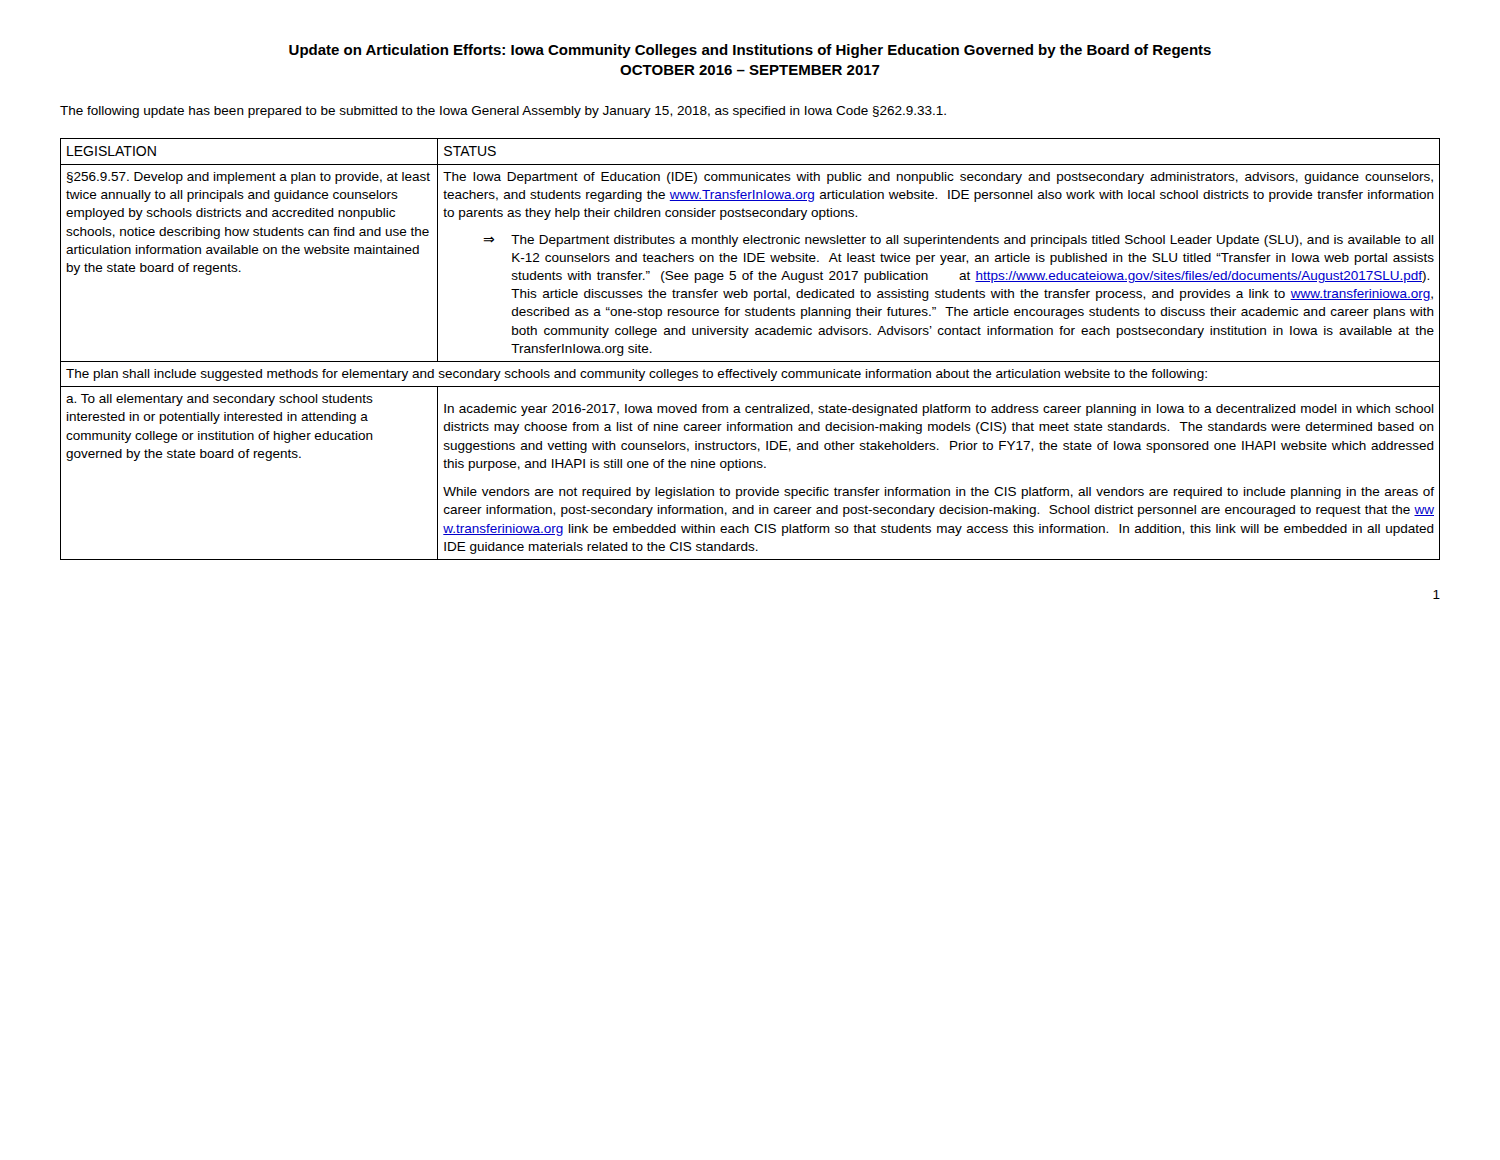Update on Articulation Efforts: Iowa Community Colleges and Institutions of Higher Education Governed by the Board of Regents
OCTOBER 2016 – SEPTEMBER 2017
The following update has been prepared to be submitted to the Iowa General Assembly by January 15, 2018, as specified in Iowa Code §262.9.33.1.
| LEGISLATION | STATUS |
| --- | --- |
| §256.9.57. Develop and implement a plan to provide, at least twice annually to all principals and guidance counselors employed by schools districts and accredited nonpublic schools, notice describing how students can find and use the articulation information available on the website maintained by the state board of regents. | The Iowa Department of Education (IDE) communicates with public and nonpublic secondary and postsecondary administrators, advisors, guidance counselors, teachers, and students regarding the www.TransferInIowa.org articulation website. IDE personnel also work with local school districts to provide transfer information to parents as they help their children consider postsecondary options. ⇒ The Department distributes a monthly electronic newsletter to all superintendents and principals titled School Leader Update (SLU), and is available to all K-12 counselors and teachers on the IDE website. At least twice per year, an article is published in the SLU titled “Transfer in Iowa web portal assists students with transfer.” (See page 5 of the August 2017 publication at https://www.educateiowa.gov/sites/files/ed/documents/August2017SLU.pdf ). This article discusses the transfer web portal, dedicated to assisting students with the transfer process, and provides a link to www.transferiniowa.org , described as a “one-stop resource for students planning their futures.” The article encourages students to discuss their academic and career plans with both community college and university academic advisors. Advisors’ contact information for each postsecondary institution in Iowa is available at the TransferInIowa.org site. |
| The plan shall include suggested methods for elementary and secondary schools and community colleges to effectively communicate information about the articulation website to the following: |
| a. To all elementary and secondary school students interested in or potentially interested in attending a community college or institution of higher education governed by the state board of regents. | In academic year 2016-2017, Iowa moved from a centralized, state-designated platform to address career planning in Iowa to a decentralized model in which school districts may choose from a list of nine career information and decision-making models (CIS) that meet state standards. The standards were determined based on suggestions and vetting with counselors, instructors, IDE, and other stakeholders. Prior to FY17, the state of Iowa sponsored one IHAPI website which addressed this purpose, and IHAPI is still one of the nine options. While vendors are not required by legislation to provide specific transfer information in the CIS platform, all vendors are required to include planning in the areas of career information, post-secondary information, and in career and post-secondary decision-making. School district personnel are encouraged to request that the www.transferiniowa.org link be embedded within each CIS platform so that students may access this information. In addition, this link will be embedded in all updated IDE guidance materials related to the CIS standards. |
1